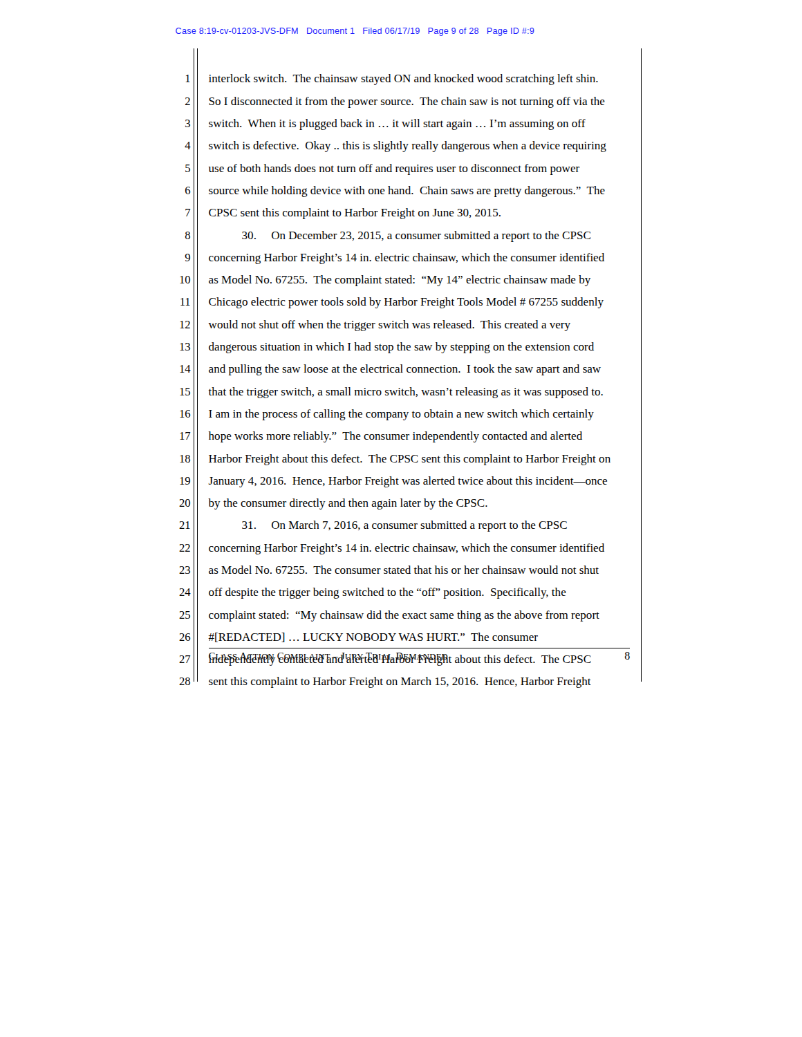Case 8:19-cv-01203-JVS-DFM Document 1 Filed 06/17/19 Page 9 of 28 Page ID #:9
1
2
3
4
5
6
7
8
9
10
11
12
13
14
15
16
17
18
19
20
21
22
23
24
25
26
27
28
interlock switch. The chainsaw stayed ON and knocked wood scratching left shin.
So I disconnected it from the power source. The chain saw is not turning off via the
switch. When it is plugged back in … it will start again … I’m assuming on off
switch is defective. Okay .. this is slightly really dangerous when a device requiring
use of both hands does not turn off and requires user to disconnect from power
source while holding device with one hand. Chain saws are pretty dangerous.” The
CPSC sent this complaint to Harbor Freight on June 30, 2015.
30. On December 23, 2015, a consumer submitted a report to the CPSC
concerning Harbor Freight’s 14 in. electric chainsaw, which the consumer identified
as Model No. 67255. The complaint stated: “My 14” electric chainsaw made by
Chicago electric power tools sold by Harbor Freight Tools Model # 67255 suddenly
would not shut off when the trigger switch was released. This created a very
dangerous situation in which I had stop the saw by stepping on the extension cord
and pulling the saw loose at the electrical connection. I took the saw apart and saw
that the trigger switch, a small micro switch, wasn’t releasing as it was supposed to.
I am in the process of calling the company to obtain a new switch which certainly
hope works more reliably.” The consumer independently contacted and alerted
Harbor Freight about this defect. The CPSC sent this complaint to Harbor Freight on
January 4, 2016. Hence, Harbor Freight was alerted twice about this incident—once
by the consumer directly and then again later by the CPSC.
31. On March 7, 2016, a consumer submitted a report to the CPSC
concerning Harbor Freight’s 14 in. electric chainsaw, which the consumer identified
as Model No. 67255. The consumer stated that his or her chainsaw would not shut
off despite the trigger being switched to the “off” position. Specifically, the
complaint stated: “My chainsaw did the exact same thing as the above from report
#[REDACTED] … LUCKY NOBODY WAS HURT.” The consumer
independently contacted and alerted Harbor Freight about this defect. The CPSC
sent this complaint to Harbor Freight on March 15, 2016. Hence, Harbor Freight
CLASS ACTION COMPLAINT – JURY TRIAL DEMANDED 8